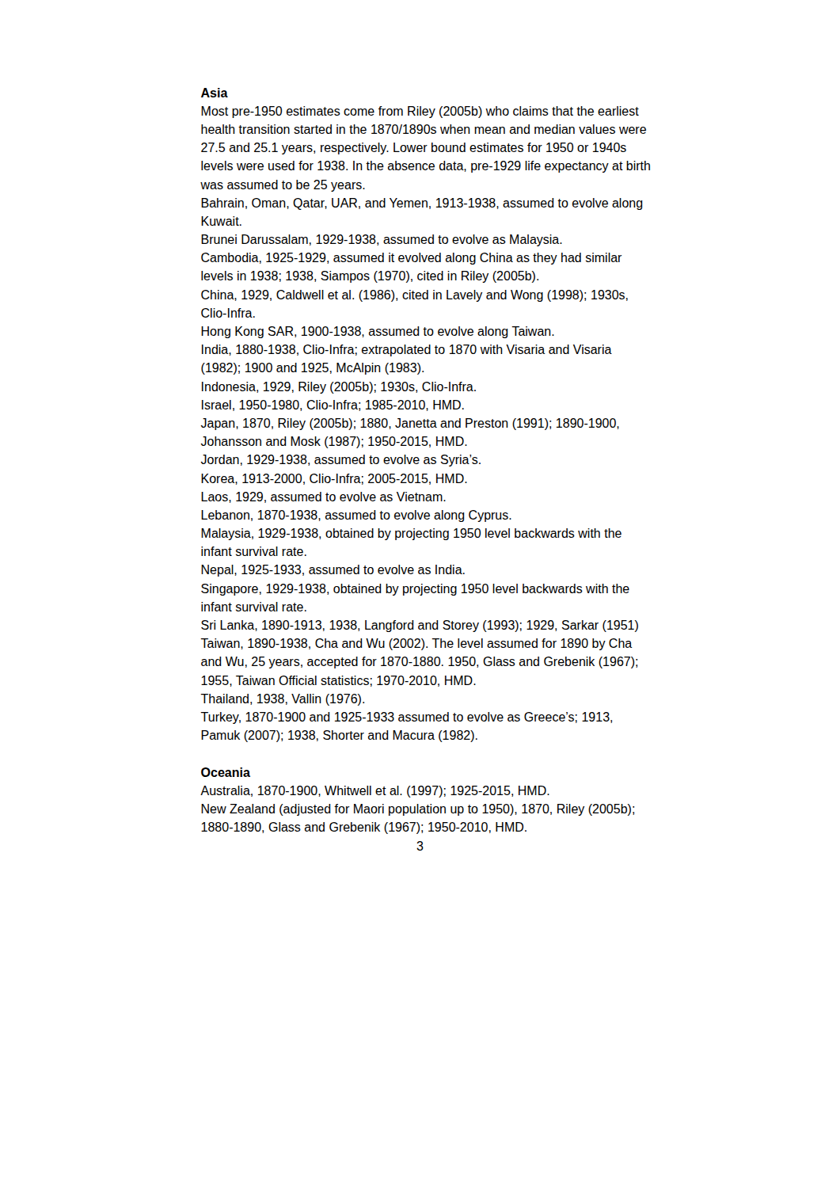Asia
Most pre-1950 estimates come from Riley (2005b) who claims that the earliest health transition started in the 1870/1890s when mean and median values were 27.5 and 25.1 years, respectively. Lower bound estimates for 1950 or 1940s levels were used for 1938. In the absence data, pre-1929 life expectancy at birth was assumed to be 25 years.
Bahrain, Oman, Qatar, UAR, and Yemen, 1913-1938, assumed to evolve along Kuwait.
Brunei Darussalam, 1929-1938, assumed to evolve as Malaysia.
Cambodia, 1925-1929, assumed it evolved along China as they had similar levels in 1938; 1938, Siampos (1970), cited in Riley (2005b).
China, 1929, Caldwell et al. (1986), cited in Lavely and Wong (1998); 1930s, Clio-Infra.
Hong Kong SAR, 1900-1938, assumed to evolve along Taiwan.
India, 1880-1938, Clio-Infra; extrapolated to 1870 with Visaria and Visaria (1982); 1900 and 1925, McAlpin (1983).
Indonesia, 1929, Riley (2005b); 1930s, Clio-Infra.
Israel, 1950-1980, Clio-Infra; 1985-2010, HMD.
Japan, 1870, Riley (2005b); 1880, Janetta and Preston (1991); 1890-1900, Johansson and Mosk (1987); 1950-2015, HMD.
Jordan, 1929-1938, assumed to evolve as Syria’s.
Korea, 1913-2000, Clio-Infra; 2005-2015, HMD.
Laos, 1929, assumed to evolve as Vietnam.
Lebanon, 1870-1938, assumed to evolve along Cyprus.
Malaysia, 1929-1938, obtained by projecting 1950 level backwards with the infant survival rate.
Nepal, 1925-1933, assumed to evolve as India.
Singapore, 1929-1938, obtained by projecting 1950 level backwards with the infant survival rate.
Sri Lanka, 1890-1913, 1938, Langford and Storey (1993); 1929, Sarkar (1951)
Taiwan, 1890-1938, Cha and Wu (2002). The level assumed for 1890 by Cha and Wu, 25 years, accepted for 1870-1880. 1950, Glass and Grebenik (1967); 1955, Taiwan Official statistics; 1970-2010, HMD.
Thailand, 1938, Vallin (1976).
Turkey, 1870-1900 and 1925-1933 assumed to evolve as Greece’s; 1913, Pamuk (2007); 1938, Shorter and Macura (1982).
Oceania
Australia, 1870-1900, Whitwell et al. (1997); 1925-2015, HMD.
New Zealand (adjusted for Maori population up to 1950), 1870, Riley (2005b); 1880-1890, Glass and Grebenik (1967); 1950-2010, HMD.
3